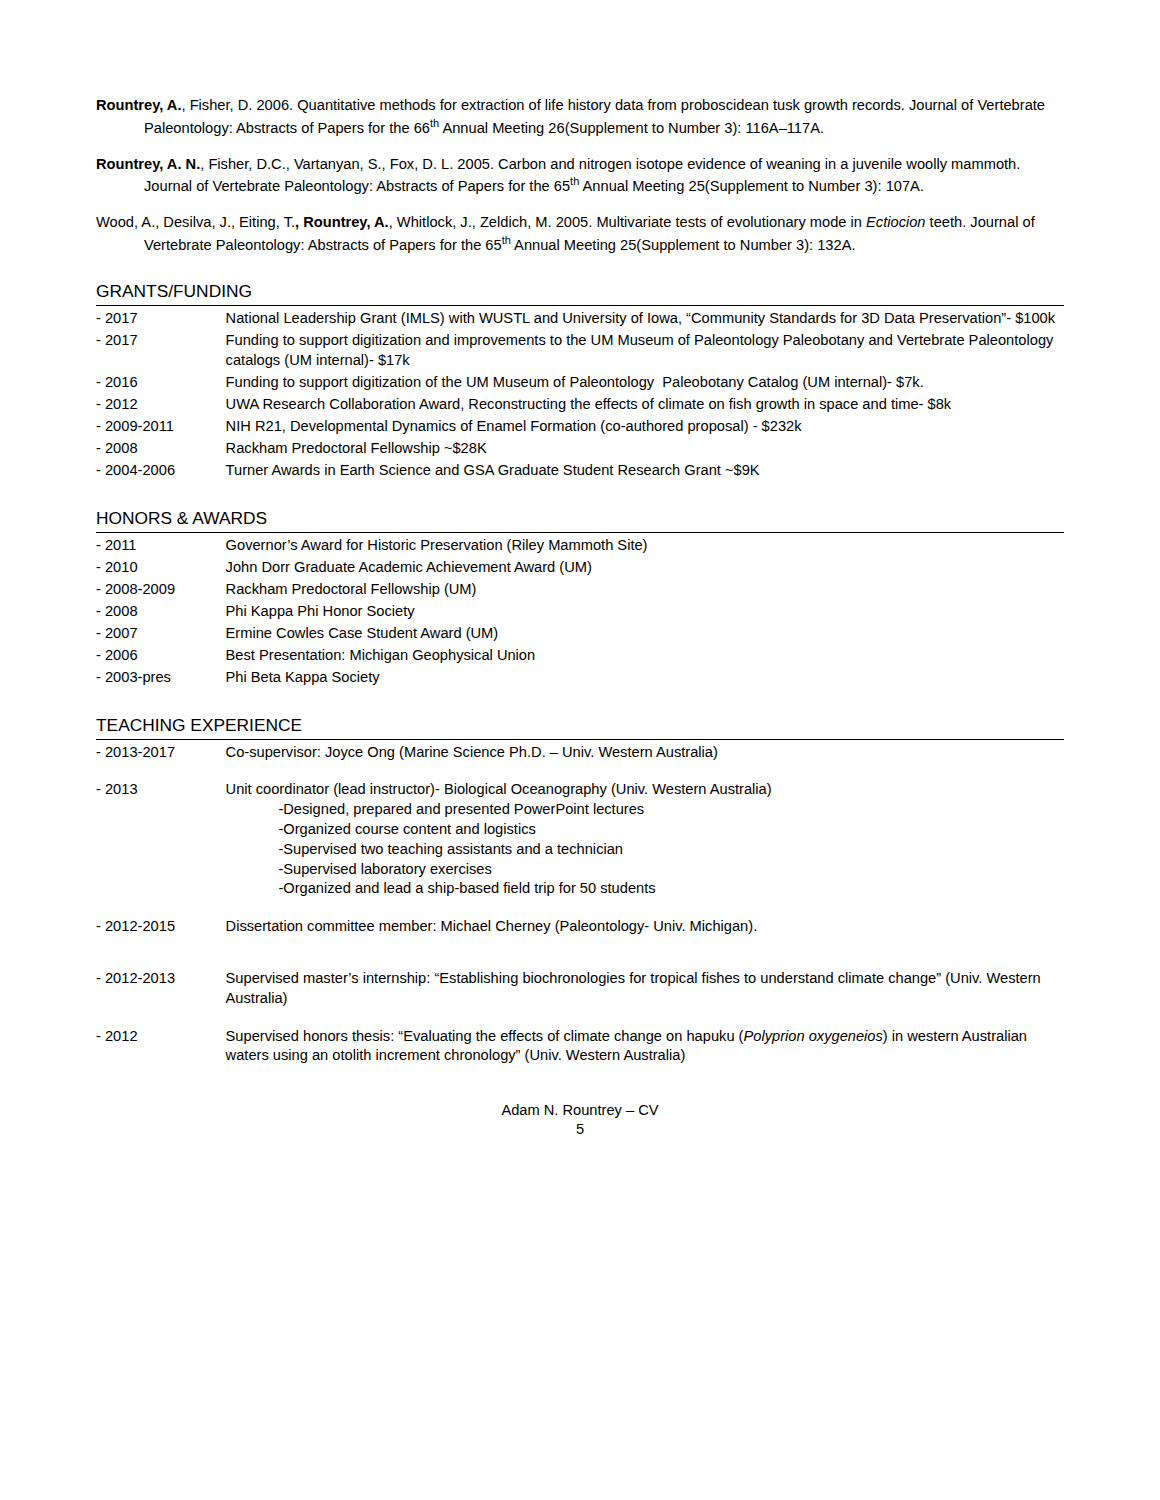Rountrey, A., Fisher, D. 2006. Quantitative methods for extraction of life history data from proboscidean tusk growth records. Journal of Vertebrate Paleontology: Abstracts of Papers for the 66th Annual Meeting 26(Supplement to Number 3): 116A–117A.
Rountrey, A. N., Fisher, D.C., Vartanyan, S., Fox, D. L. 2005. Carbon and nitrogen isotope evidence of weaning in a juvenile woolly mammoth. Journal of Vertebrate Paleontology: Abstracts of Papers for the 65th Annual Meeting 25(Supplement to Number 3): 107A.
Wood, A., Desilva, J., Eiting, T., Rountrey, A., Whitlock, J., Zeldich, M. 2005. Multivariate tests of evolutionary mode in Ectiocion teeth. Journal of Vertebrate Paleontology: Abstracts of Papers for the 65th Annual Meeting 25(Supplement to Number 3): 132A.
GRANTS/FUNDING
| - 2017 | National Leadership Grant (IMLS) with WUSTL and University of Iowa, “Community Standards for 3D Data Preservation”- $100k |
| - 2017 | Funding to support digitization and improvements to the UM Museum of Paleontology Paleobotany and Vertebrate Paleontology catalogs (UM internal)- $17k |
| - 2016 | Funding to support digitization of the UM Museum of Paleontology Paleobotany Catalog (UM internal)- $7k. |
| - 2012 | UWA Research Collaboration Award, Reconstructing the effects of climate on fish growth in space and time- $8k |
| - 2009-2011 | NIH R21, Developmental Dynamics of Enamel Formation (co-authored proposal) - $232k |
| - 2008 | Rackham Predoctoral Fellowship ~$28K |
| - 2004-2006 | Turner Awards in Earth Science and GSA Graduate Student Research Grant ~$9K |
HONORS & AWARDS
| - 2011 | Governor’s Award for Historic Preservation (Riley Mammoth Site) |
| - 2010 | John Dorr Graduate Academic Achievement Award (UM) |
| - 2008-2009 | Rackham Predoctoral Fellowship (UM) |
| - 2008 | Phi Kappa Phi Honor Society |
| - 2007 | Ermine Cowles Case Student Award (UM) |
| - 2006 | Best Presentation: Michigan Geophysical Union |
| - 2003-pres | Phi Beta Kappa Society |
TEACHING EXPERIENCE
| - 2013-2017 | Co-supervisor: Joyce Ong (Marine Science Ph.D. – Univ. Western Australia) |
| - 2013 | Unit coordinator (lead instructor)- Biological Oceanography (Univ. Western Australia) -Designed, prepared and presented PowerPoint lectures -Organized course content and logistics -Supervised two teaching assistants and a technician -Supervised laboratory exercises -Organized and lead a ship-based field trip for 50 students |
| - 2012-2015 | Dissertation committee member: Michael Cherney (Paleontology- Univ. Michigan). |
| - 2012-2013 | Supervised master’s internship: “Establishing biochronologies for tropical fishes to understand climate change” (Univ. Western Australia) |
| - 2012 | Supervised honors thesis: “Evaluating the effects of climate change on hapuku ( Polyprion oxygeneios ) in western Australian waters using an otolith increment chronology” (Univ. Western Australia) |
Adam N. Rountrey – CV
5